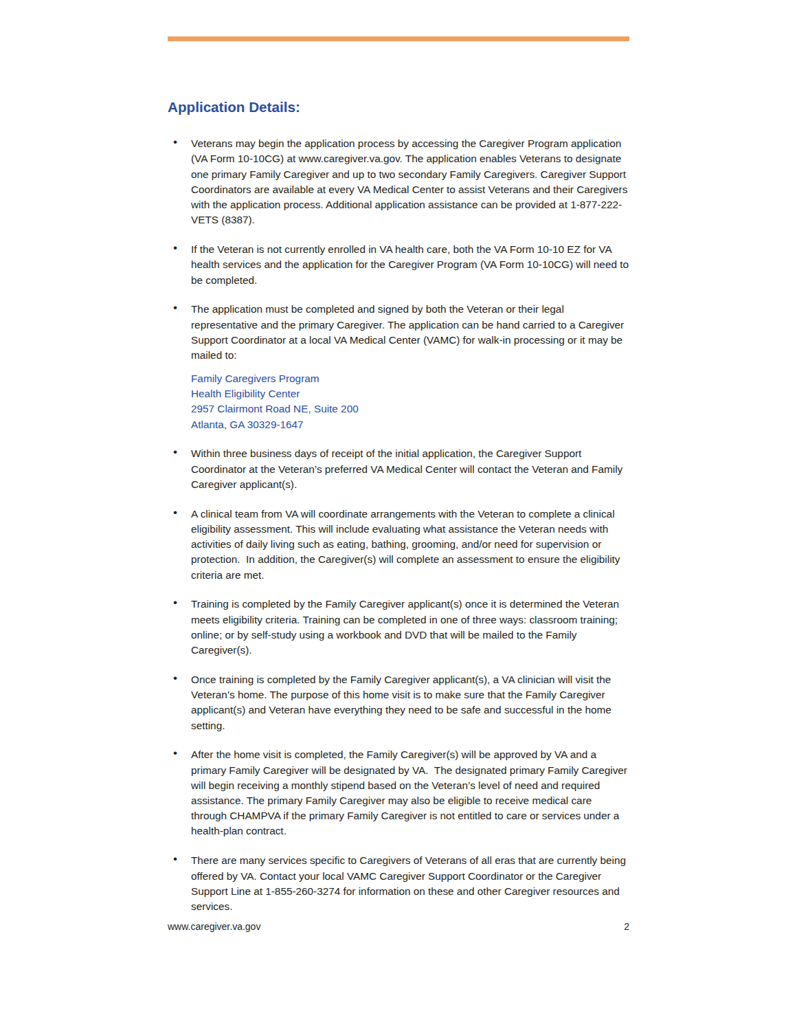Application Details:
Veterans may begin the application process by accessing the Caregiver Program application (VA Form 10-10CG) at www.caregiver.va.gov. The application enables Veterans to designate one primary Family Caregiver and up to two secondary Family Caregivers. Caregiver Support Coordinators are available at every VA Medical Center to assist Veterans and their Caregivers with the application process. Additional application assistance can be provided at 1-877-222-VETS (8387).
If the Veteran is not currently enrolled in VA health care, both the VA Form 10-10 EZ for VA health services and the application for the Caregiver Program (VA Form 10-10CG) will need to be completed.
The application must be completed and signed by both the Veteran or their legal representative and the primary Caregiver. The application can be hand carried to a Caregiver Support Coordinator at a local VA Medical Center (VAMC) for walk-in processing or it may be mailed to:
Family Caregivers Program
Health Eligibility Center
2957 Clairmont Road NE, Suite 200
Atlanta, GA 30329-1647
Within three business days of receipt of the initial application, the Caregiver Support Coordinator at the Veteran’s preferred VA Medical Center will contact the Veteran and Family Caregiver applicant(s).
A clinical team from VA will coordinate arrangements with the Veteran to complete a clinical eligibility assessment. This will include evaluating what assistance the Veteran needs with activities of daily living such as eating, bathing, grooming, and/or need for supervision or protection. In addition, the Caregiver(s) will complete an assessment to ensure the eligibility criteria are met.
Training is completed by the Family Caregiver applicant(s) once it is determined the Veteran meets eligibility criteria. Training can be completed in one of three ways: classroom training; online; or by self-study using a workbook and DVD that will be mailed to the Family Caregiver(s).
Once training is completed by the Family Caregiver applicant(s), a VA clinician will visit the Veteran’s home. The purpose of this home visit is to make sure that the Family Caregiver applicant(s) and Veteran have everything they need to be safe and successful in the home setting.
After the home visit is completed, the Family Caregiver(s) will be approved by VA and a primary Family Caregiver will be designated by VA. The designated primary Family Caregiver will begin receiving a monthly stipend based on the Veteran’s level of need and required assistance. The primary Family Caregiver may also be eligible to receive medical care through CHAMPVA if the primary Family Caregiver is not entitled to care or services under a health-plan contract.
There are many services specific to Caregivers of Veterans of all eras that are currently being offered by VA. Contact your local VAMC Caregiver Support Coordinator or the Caregiver Support Line at 1-855-260-3274 for information on these and other Caregiver resources and services.
www.caregiver.va.gov 2